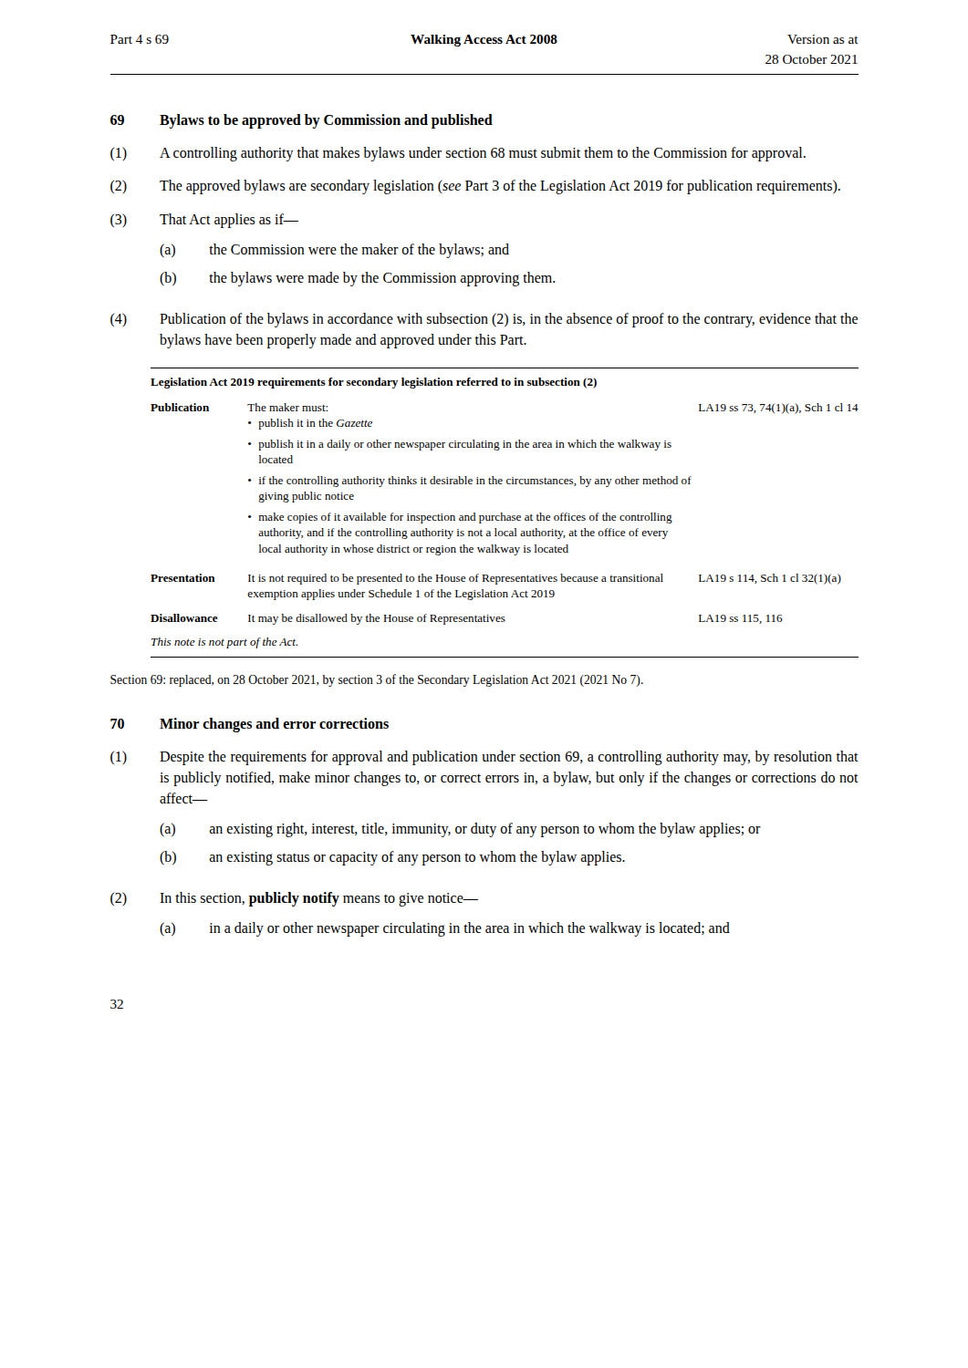Part 4 s 69
Walking Access Act 2008
Version as at 28 October 2021
69 Bylaws to be approved by Commission and published
(1) A controlling authority that makes bylaws under section 68 must submit them to the Commission for approval.
(2) The approved bylaws are secondary legislation (see Part 3 of the Legislation Act 2019 for publication requirements).
(3) That Act applies as if—
(a) the Commission were the maker of the bylaws; and
(b) the bylaws were made by the Commission approving them.
(4) Publication of the bylaws in accordance with subsection (2) is, in the absence of proof to the contrary, evidence that the bylaws have been properly made and approved under this Part.
Legislation Act 2019 requirements for secondary legislation referred to in subsection (2)
| Publication | The maker must: publish it in the Gazette publish it in a daily or other newspaper circulating in the area in which the walkway is located if the controlling authority thinks it desirable in the circumstances, by any other method of giving public notice make copies of it available for inspection and purchase at the offices of the controlling authority, and if the controlling authority is not a local authority, at the office of every local authority in whose district or region the walkway is located | LA19 ss 73, 74(1)(a), Sch 1 cl 14 |
| Presentation | It is not required to be presented to the House of Representatives because a transitional exemption applies under Schedule 1 of the Legislation Act 2019 | LA19 s 114, Sch 1 cl 32(1)(a) |
| Disallowance | It may be disallowed by the House of Representatives | LA19 ss 115, 116 |
This note is not part of the Act.
Section 69: replaced, on 28 October 2021, by section 3 of the Secondary Legislation Act 2021 (2021 No 7).
70 Minor changes and error corrections
(1) Despite the requirements for approval and publication under section 69, a controlling authority may, by resolution that is publicly notified, make minor changes to, or correct errors in, a bylaw, but only if the changes or corrections do not affect—
(a) an existing right, interest, title, immunity, or duty of any person to whom the bylaw applies; or
(b) an existing status or capacity of any person to whom the bylaw applies.
(2) In this section, publicly notify means to give notice—
(a) in a daily or other newspaper circulating in the area in which the walkway is located; and
32